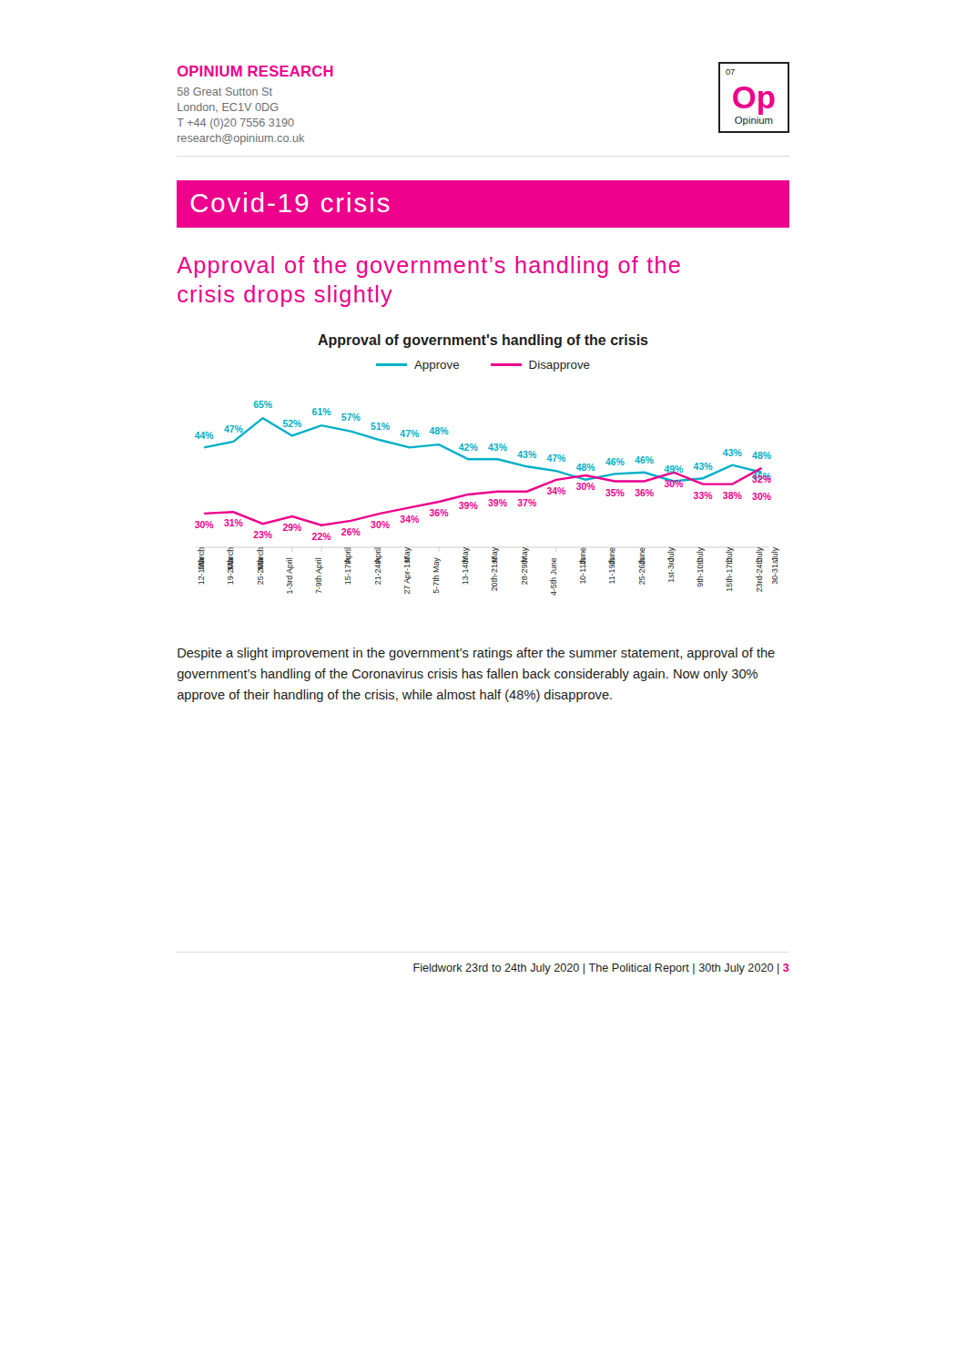OPINIUM RESEARCH
58 Great Sutton St
London, EC1V 0DG
T +44 (0)20 7556 3190
research@opinium.co.uk
07 Op Opinium
Covid-19 crisis
Approval of the government’s handling of the
crisis drops slightly
Approval of government's handling of the crisis
Approve Disapprove
44% 47% 65% 52% 61% 57% 51% 47% 48% 42% 43% 43% 47% 48% 46% 46% 49% 43% 43% 48% 46% 30% 31% 23% 29% 22% 26% 30% 34% 36% 39% 39% 37% 34% 30% 35% 36% 30% 33% 38% 32% 30% 12-13th March 19-20th March 25-26th March 1-3rd April 7-9th April 15-17th April 21-24th April 27 Apr-1st May 5-7th May 13-14th May 20th-21st May 28-29th May 4-5th June 10-11th June 11-19th June 25-26th June 1st-3rd July 9th-10th July 15th-17th July 23rd-24th July 30-31st July
Despite a slight improvement in the government’s ratings after the summer statement, approval of the government’s handling of the Coronavirus crisis has fallen back considerably again. Now only 30% approve of their handling of the crisis, while almost half (48%) disapprove.
Fieldwork 23rd to 24th July 2020 | The Political Report | 30th July 2020 | 3